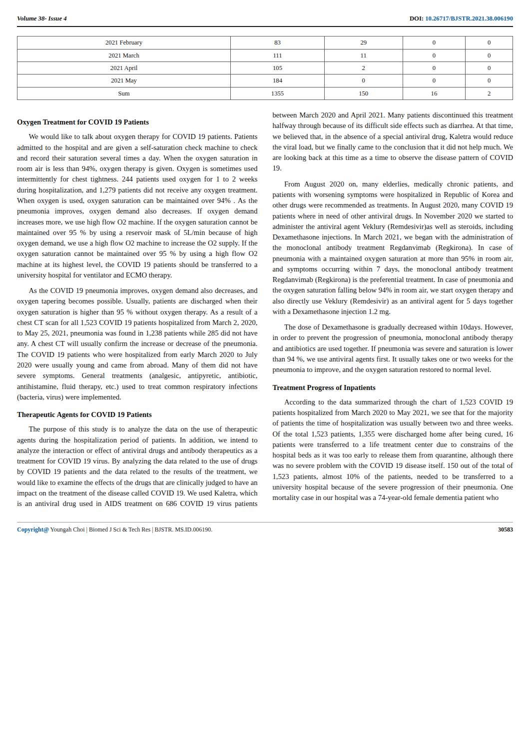Volume 38- Issue 4
DOI: 10.26717/BJSTR.2021.38.006190
| 2021 February | 83 | 29 | 0 | 0 |
| 2021 March | 111 | 11 | 0 | 0 |
| 2021 April | 105 | 2 | 0 | 0 |
| 2021 May | 184 | 0 | 0 | 0 |
| Sum | 1355 | 150 | 16 | 2 |
Oxygen Treatment for COVID 19 Patients
We would like to talk about oxygen therapy for COVID 19 patients. Patients admitted to the hospital and are given a self-saturation check machine to check and record their saturation several times a day. When the oxygen saturation in room air is less than 94%, oxygen therapy is given. Oxygen is sometimes used intermittently for chest tightness. 244 patients used oxygen for 1 to 2 weeks during hospitalization, and 1,279 patients did not receive any oxygen treatment. When oxygen is used, oxygen saturation can be maintained over 94% . As the pneumonia improves, oxygen demand also decreases. If oxygen demand increases more, we use high flow O2 machine. If the oxygen saturation cannot be maintained over 95 % by using a reservoir mask of 5L/min because of high oxygen demand, we use a high flow O2 machine to increase the O2 supply. If the oxygen saturation cannot be maintained over 95 % by using a high flow O2 machine at its highest level, the COVID 19 patients should be transferred to a university hospital for ventilator and ECMO therapy.
As the COVID 19 pneumonia improves, oxygen demand also decreases, and oxygen tapering becomes possible. Usually, patients are discharged when their oxygen saturation is higher than 95 % without oxygen therapy. As a result of a chest CT scan for all 1,523 COVID 19 patients hospitalized from March 2, 2020, to May 25, 2021, pneumonia was found in 1,238 patients while 285 did not have any. A chest CT will usually confirm the increase or decrease of the pneumonia. The COVID 19 patients who were hospitalized from early March 2020 to July 2020 were usually young and came from abroad. Many of them did not have severe symptoms. General treatments (analgesic, antipyretic, antibiotic, antihistamine, fluid therapy, etc.) used to treat common respiratory infections (bacteria, virus) were implemented.
Therapeutic Agents for COVID 19 Patients
The purpose of this study is to analyze the data on the use of therapeutic agents during the hospitalization period of patients. In addition, we intend to analyze the interaction or effect of antiviral drugs and antibody therapeutics as a treatment for COVID 19 virus. By analyzing the data related to the use of drugs by COVID 19 patients and the data related to the results of the treatment, we would like to examine the effects of the drugs that are clinically judged to have an impact on the treatment of the disease called COVID 19. We used Kaletra, which is an antiviral drug used in AIDS treatment on 686 COVID 19 virus patients between March 2020 and April 2021. Many patients discontinued this treatment halfway through because of its difficult side effects such as diarrhea. At that time, we believed that, in the absence of a special antiviral drug, Kaletra would reduce the viral load, but we finally came to the conclusion that it did not help much. We are looking back at this time as a time to observe the disease pattern of COVID 19.
From August 2020 on, many elderlies, medically chronic patients, and patients with worsening symptoms were hospitalized in Republic of Korea and other drugs were recommended as treatments. In August 2020, many COVID 19 patients where in need of other antiviral drugs. In November 2020 we started to administer the antiviral agent Veklury (Remdesivir)as well as steroids, including Dexamethasone injections. In March 2021, we began with the administration of the monoclonal antibody treatment Regdanvimab (Regkirona). In case of pneumonia with a maintained oxygen saturation at more than 95% in room air, and symptoms occurring within 7 days, the monoclonal antibody treatment Regdanvimab (Regkirona) is the preferential treatment. In case of pneumonia and the oxygen saturation falling below 94% in room air, we start oxygen therapy and also directly use Veklury (Remdesivir) as an antiviral agent for 5 days together with a Dexamethasone injection 1.2 mg.
The dose of Dexamethasone is gradually decreased within 10days. However, in order to prevent the progression of pneumonia, monoclonal antibody therapy and antibiotics are used together. If pneumonia was severe and saturation is lower than 94 %, we use antiviral agents first. It usually takes one or two weeks for the pneumonia to improve, and the oxygen saturation restored to normal level.
Treatment Progress of Inpatients
According to the data summarized through the chart of 1,523 COVID 19 patients hospitalized from March 2020 to May 2021, we see that for the majority of patients the time of hospitalization was usually between two and three weeks. Of the total 1,523 patients, 1,355 were discharged home after being cured, 16 patients were transferred to a life treatment center due to constrains of the hospital beds as it was too early to release them from quarantine, although there was no severe problem with the COVID 19 disease itself. 150 out of the total of 1,523 patients, almost 10% of the patients, needed to be transferred to a university hospital because of the severe progression of their pneumonia. One mortality case in our hospital was a 74-year-old female dementia patient who
Copyright@ Youngah Choi | Biomed J Sci & Tech Res | BJSTR. MS.ID.006190.
30583